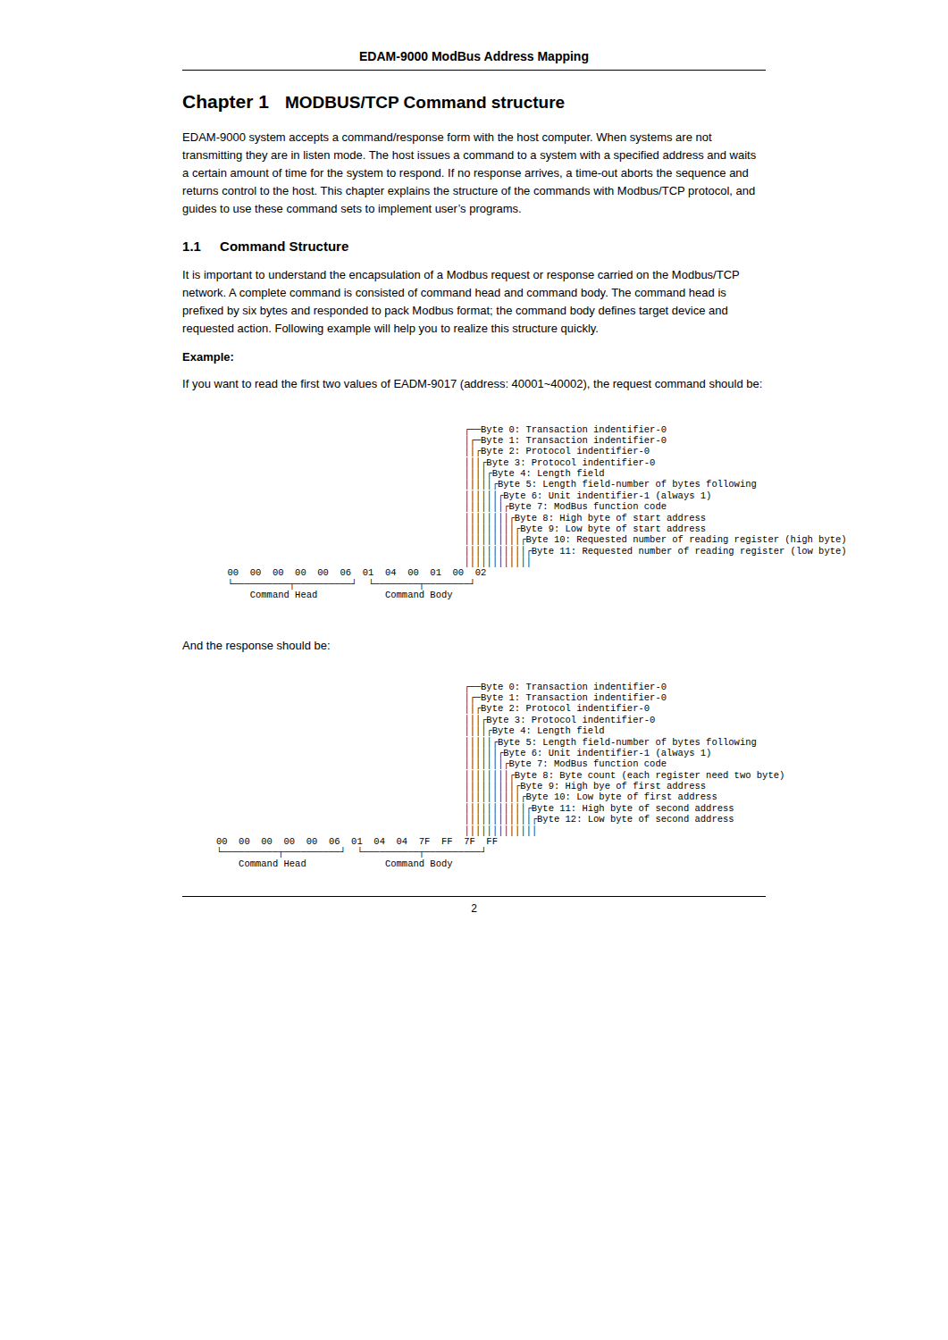EDAM-9000 ModBus Address Mapping
Chapter 1 MODBUS/TCP Command structure
EDAM-9000 system accepts a command/response form with the host computer. When systems are not transmitting they are in listen mode. The host issues a command to a system with a specified address and waits a certain amount of time for the system to respond. If no response arrives, a time-out aborts the sequence and returns control to the host. This chapter explains the structure of the commands with Modbus/TCP protocol, and guides to use these command sets to implement user’s programs.
1.1 Command Structure
It is important to understand the encapsulation of a Modbus request or response carried on the Modbus/TCP network. A complete command is consisted of command head and command body. The command head is prefixed by six bytes and responded to pack Modbus format; the command body defines target device and requested action. Following example will help you to realize this structure quickly.
Example:
If you want to read the first two values of EADM-9017 (address: 40001~40002), the request command should be:
┌──Byte 0: Transaction indentifier-0 │┌─Byte 1: Transaction indentifier-0 ││┌Byte 2: Protocol indentifier-0 │││┌Byte 3: Protocol indentifier-0 ││││┌Byte 4: Length field │││││┌Byte 5: Length field-number of bytes following ││││││┌Byte 6: Unit indentifier-1 (always 1) │││││││┌Byte 7: ModBus function code ││││││││┌Byte 8: High byte of start address │││││││││┌Byte 9: Low byte of start address ││││││││││┌Byte 10: Requested number of reading register (high byte) │││││││││││┌Byte 11: Requested number of reading register (low byte) ││││││││││││ 00 00 00 00 00 06 01 04 00 01 00 02 └──────────┬──────────┘ └────────┬────────┘ Command Head Command Body
And the response should be:
┌──Byte 0: Transaction indentifier-0 │┌─Byte 1: Transaction indentifier-0 ││┌Byte 2: Protocol indentifier-0 │││┌Byte 3: Protocol indentifier-0 ││││┌Byte 4: Length field │││││┌Byte 5: Length field-number of bytes following ││││││┌Byte 6: Unit indentifier-1 (always 1) │││││││┌Byte 7: ModBus function code ││││││││┌Byte 8: Byte count (each register need two byte) │││││││││┌Byte 9: High bye of first address ││││││││││┌Byte 10: Low byte of first address │││││││││││┌Byte 11: High byte of second address ││││││││││││┌Byte 12: Low byte of second address │││││││││││││ 00 00 00 00 00 06 01 04 04 7F FF 7F FF └──────────┬──────────┘ └──────────┬──────────┘ Command Head Command Body
2